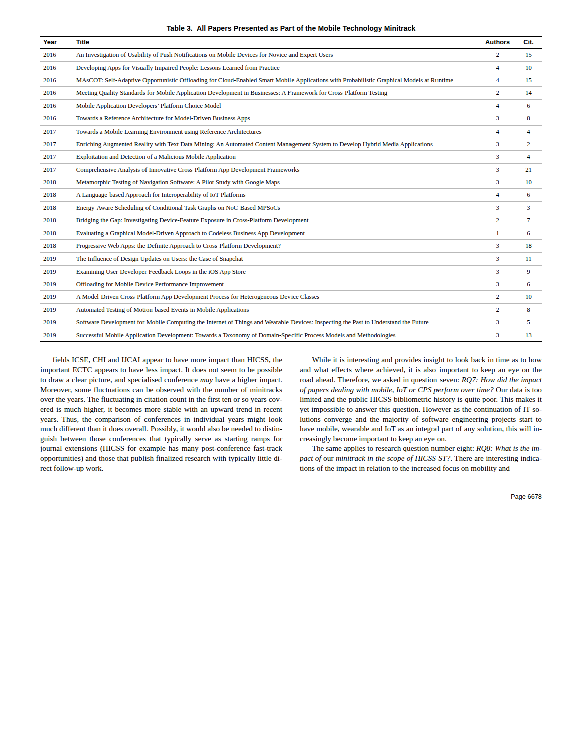Table 3. All Papers Presented as Part of the Mobile Technology Minitrack
| Year | Title | Authors | Cit. |
| --- | --- | --- | --- |
| 2016 | An Investigation of Usability of Push Notifications on Mobile Devices for Novice and Expert Users | 2 | 15 |
| 2016 | Developing Apps for Visually Impaired People: Lessons Learned from Practice | 4 | 10 |
| 2016 | MAsCOT: Self-Adaptive Opportunistic Offloading for Cloud-Enabled Smart Mobile Applications with Probabilistic Graphical Models at Runtime | 4 | 15 |
| 2016 | Meeting Quality Standards for Mobile Application Development in Businesses: A Framework for Cross-Platform Testing | 2 | 14 |
| 2016 | Mobile Application Developers’ Platform Choice Model | 4 | 6 |
| 2016 | Towards a Reference Architecture for Model-Driven Business Apps | 3 | 8 |
| 2017 | Towards a Mobile Learning Environment using Reference Architectures | 4 | 4 |
| 2017 | Enriching Augmented Reality with Text Data Mining: An Automated Content Management System to Develop Hybrid Media Applications | 3 | 2 |
| 2017 | Exploitation and Detection of a Malicious Mobile Application | 3 | 4 |
| 2017 | Comprehensive Analysis of Innovative Cross-Platform App Development Frameworks | 3 | 21 |
| 2018 | Metamorphic Testing of Navigation Software: A Pilot Study with Google Maps | 3 | 10 |
| 2018 | A Language-based Approach for Interoperability of IoT Platforms | 4 | 6 |
| 2018 | Energy-Aware Scheduling of Conditional Task Graphs on NoC-Based MPSoCs | 3 | 3 |
| 2018 | Bridging the Gap: Investigating Device-Feature Exposure in Cross-Platform Development | 2 | 7 |
| 2018 | Evaluating a Graphical Model-Driven Approach to Codeless Business App Development | 1 | 6 |
| 2018 | Progressive Web Apps: the Definite Approach to Cross-Platform Development? | 3 | 18 |
| 2019 | The Influence of Design Updates on Users: the Case of Snapchat | 3 | 11 |
| 2019 | Examining User-Developer Feedback Loops in the iOS App Store | 3 | 9 |
| 2019 | Offloading for Mobile Device Performance Improvement | 3 | 6 |
| 2019 | A Model-Driven Cross-Platform App Development Process for Heterogeneous Device Classes | 2 | 10 |
| 2019 | Automated Testing of Motion-based Events in Mobile Applications | 2 | 8 |
| 2019 | Software Development for Mobile Computing the Internet of Things and Wearable Devices: Inspecting the Past to Understand the Future | 3 | 5 |
| 2019 | Successful Mobile Application Development: Towards a Taxonomy of Domain-Specific Process Models and Methodologies | 3 | 13 |
fields ICSE, CHI and IJCAI appear to have more impact than HICSS, the important ECTC appears to have less impact. It does not seem to be possible to draw a clear picture, and specialised conference may have a higher impact. Moreover, some fluctuations can be observed with the number of minitracks over the years. The fluctuating in citation count in the first ten or so years covered is much higher, it becomes more stable with an upward trend in recent years. Thus, the comparison of conferences in individual years might look much different than it does overall. Possibly, it would also be needed to distinguish between those conferences that typically serve as starting ramps for journal extensions (HICSS for example has many post-conference fast-track opportunities) and those that publish finalized research with typically little direct follow-up work.
While it is interesting and provides insight to look back in time as to how and what effects where achieved, it is also important to keep an eye on the road ahead. Therefore, we asked in question seven: RQ7: How did the impact of papers dealing with mobile, IoT or CPS perform over time? Our data is too limited and the public HICSS bibliometric history is quite poor. This makes it yet impossible to answer this question. However as the continuation of IT solutions converge and the majority of software engineering projects start to have mobile, wearable and IoT as an integral part of any solution, this will increasingly become important to keep an eye on.
The same applies to research question number eight: RQ8: What is the impact of our minitrack in the scope of HICSS ST?. There are interesting indications of the impact in relation to the increased focus on mobility and
Page 6678